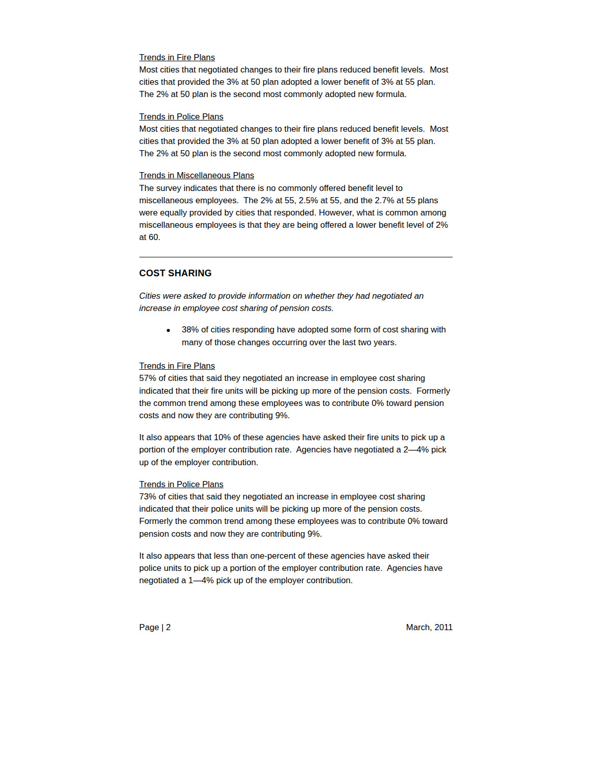Trends in Fire Plans
Most cities that negotiated changes to their fire plans reduced benefit levels. Most cities that provided the 3% at 50 plan adopted a lower benefit of 3% at 55 plan. The 2% at 50 plan is the second most commonly adopted new formula.
Trends in Police Plans
Most cities that negotiated changes to their fire plans reduced benefit levels. Most cities that provided the 3% at 50 plan adopted a lower benefit of 3% at 55 plan. The 2% at 50 plan is the second most commonly adopted new formula.
Trends in Miscellaneous Plans
The survey indicates that there is no commonly offered benefit level to miscellaneous employees. The 2% at 55, 2.5% at 55, and the 2.7% at 55 plans were equally provided by cities that responded. However, what is common among miscellaneous employees is that they are being offered a lower benefit level of 2% at 60.
COST SHARING
Cities were asked to provide information on whether they had negotiated an increase in employee cost sharing of pension costs.
38% of cities responding have adopted some form of cost sharing with many of those changes occurring over the last two years.
Trends in Fire Plans
57% of cities that said they negotiated an increase in employee cost sharing indicated that their fire units will be picking up more of the pension costs. Formerly the common trend among these employees was to contribute 0% toward pension costs and now they are contributing 9%.
It also appears that 10% of these agencies have asked their fire units to pick up a portion of the employer contribution rate. Agencies have negotiated a 2—4% pick up of the employer contribution.
Trends in Police Plans
73% of cities that said they negotiated an increase in employee cost sharing indicated that their police units will be picking up more of the pension costs. Formerly the common trend among these employees was to contribute 0% toward pension costs and now they are contributing 9%.
It also appears that less than one-percent of these agencies have asked their police units to pick up a portion of the employer contribution rate. Agencies have negotiated a 1—4% pick up of the employer contribution.
Page | 2 March, 2011